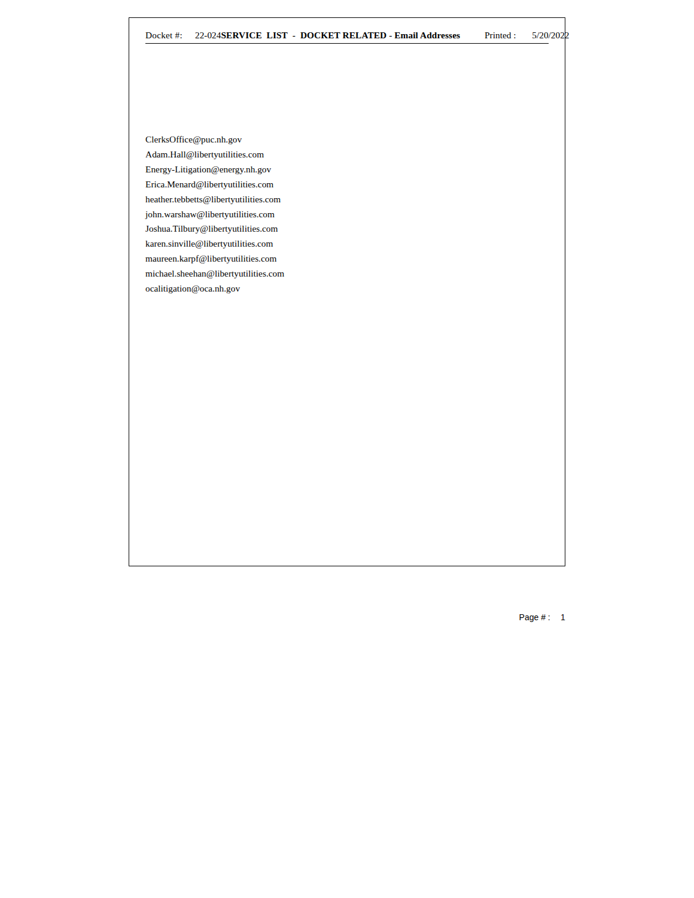Docket #: 22-024
SERVICE LIST - DOCKET RELATED - Email Addresses
Printed : 5/20/2022
ClerksOffice@puc.nh.gov
Adam.Hall@libertyutilities.com
Energy-Litigation@energy.nh.gov
Erica.Menard@libertyutilities.com
heather.tebbetts@libertyutilities.com
john.warshaw@libertyutilities.com
Joshua.Tilbury@libertyutilities.com
karen.sinville@libertyutilities.com
maureen.karpf@libertyutilities.com
michael.sheehan@libertyutilities.com
ocalitigation@oca.nh.gov
Page # :1